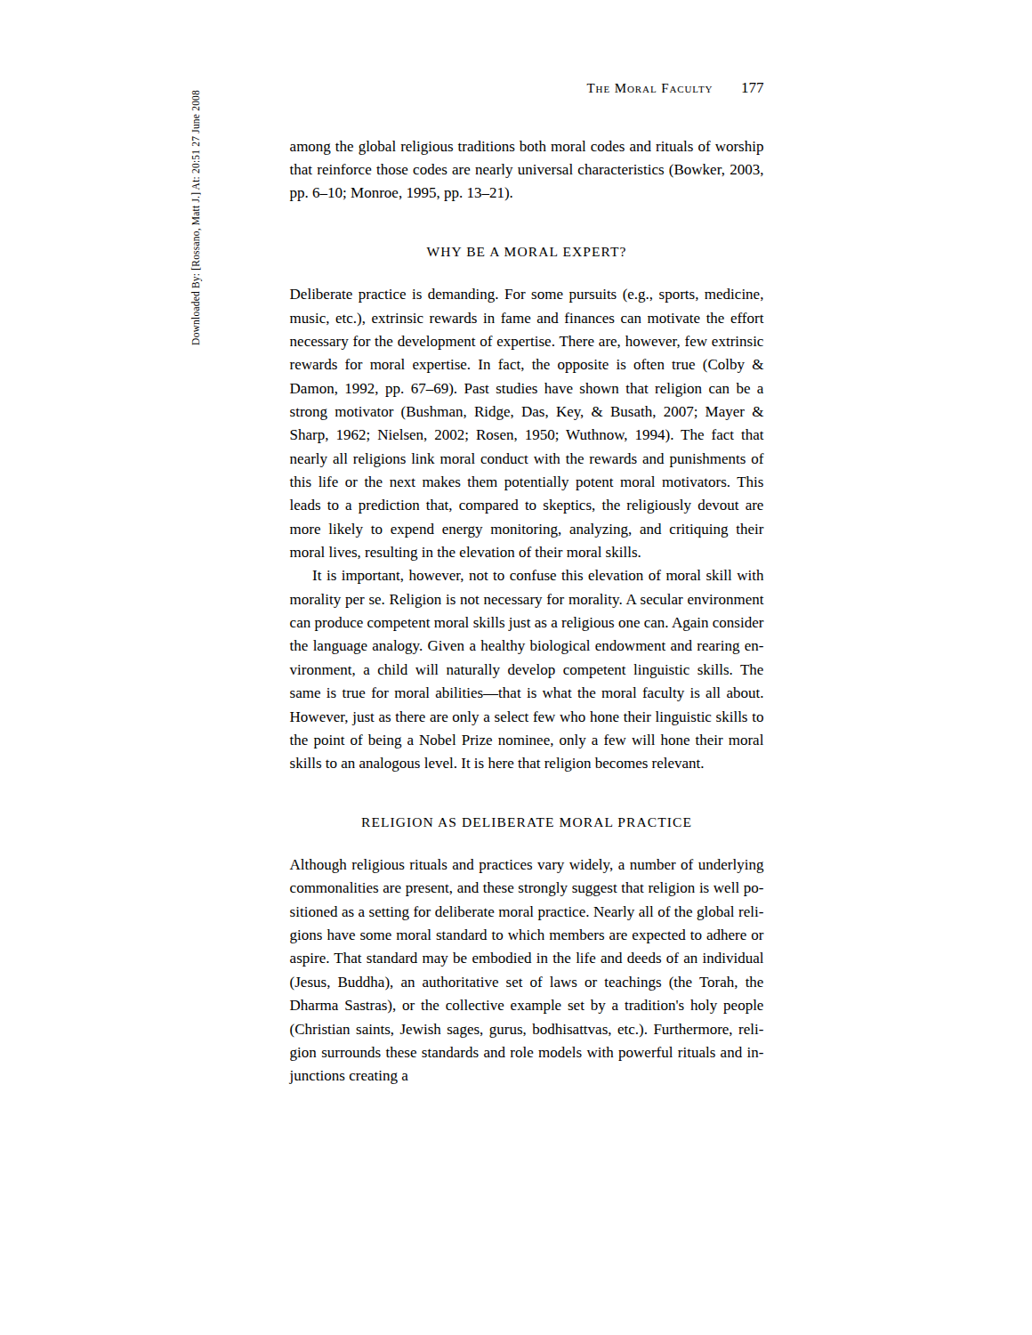Downloaded By: [Rossano, Matt J.] At: 20:51 27 June 2008
The Moral Faculty 177
among the global religious traditions both moral codes and rituals of worship that reinforce those codes are nearly universal characteristics (Bowker, 2003, pp. 6–10; Monroe, 1995, pp. 13–21).
WHY BE A MORAL EXPERT?
Deliberate practice is demanding. For some pursuits (e.g., sports, medicine, music, etc.), extrinsic rewards in fame and finances can motivate the effort necessary for the development of expertise. There are, however, few extrinsic rewards for moral expertise. In fact, the opposite is often true (Colby & Damon, 1992, pp. 67–69). Past studies have shown that religion can be a strong motivator (Bushman, Ridge, Das, Key, & Busath, 2007; Mayer & Sharp, 1962; Nielsen, 2002; Rosen, 1950; Wuthnow, 1994). The fact that nearly all religions link moral conduct with the rewards and punishments of this life or the next makes them potentially potent moral motivators. This leads to a prediction that, compared to skeptics, the religiously devout are more likely to expend energy monitoring, analyzing, and critiquing their moral lives, resulting in the elevation of their moral skills.
It is important, however, not to confuse this elevation of moral skill with morality per se. Religion is not necessary for morality. A secular environment can produce competent moral skills just as a religious one can. Again consider the language analogy. Given a healthy biological endowment and rearing environment, a child will naturally develop competent linguistic skills. The same is true for moral abilities—that is what the moral faculty is all about. However, just as there are only a select few who hone their linguistic skills to the point of being a Nobel Prize nominee, only a few will hone their moral skills to an analogous level. It is here that religion becomes relevant.
RELIGION AS DELIBERATE MORAL PRACTICE
Although religious rituals and practices vary widely, a number of underlying commonalities are present, and these strongly suggest that religion is well positioned as a setting for deliberate moral practice. Nearly all of the global religions have some moral standard to which members are expected to adhere or aspire. That standard may be embodied in the life and deeds of an individual (Jesus, Buddha), an authoritative set of laws or teachings (the Torah, the Dharma Sastras), or the collective example set by a tradition's holy people (Christian saints, Jewish sages, gurus, bodhisattvas, etc.). Furthermore, religion surrounds these standards and role models with powerful rituals and injunctions creating a